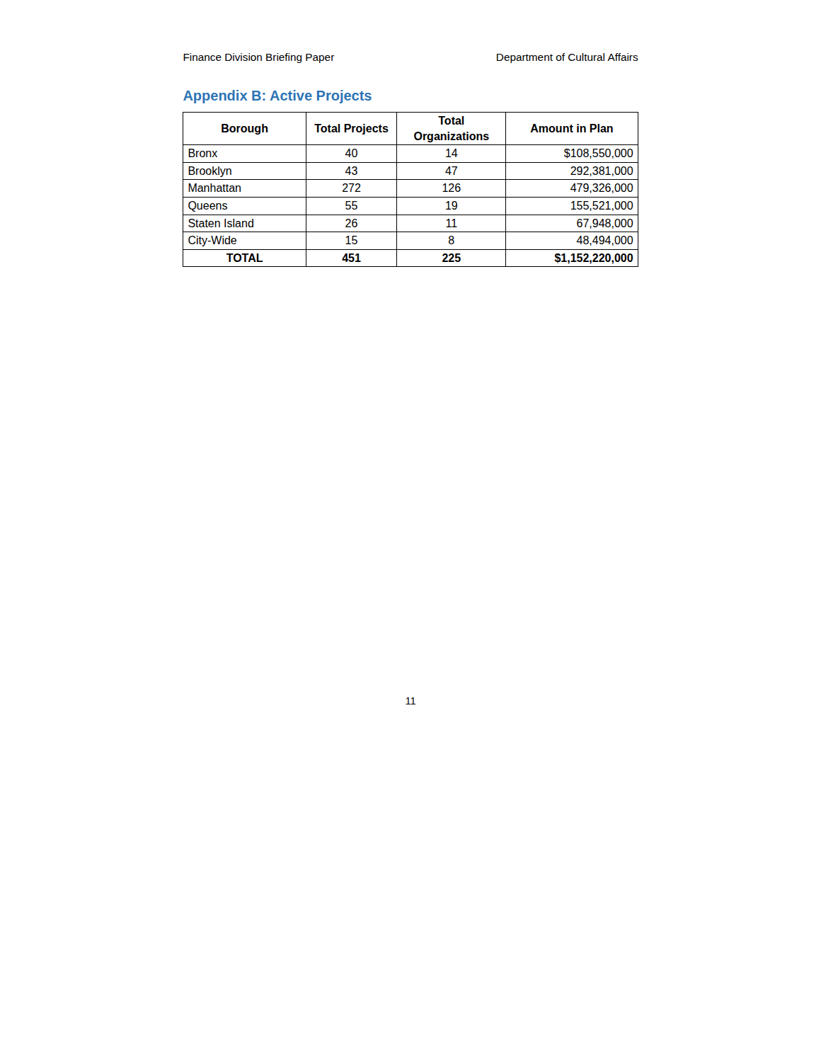Finance Division Briefing Paper Department of Cultural Affairs
Appendix B: Active Projects
| Borough | Total Projects | Total Organizations | Amount in Plan |
| --- | --- | --- | --- |
| Bronx | 40 | 14 | $108,550,000 |
| Brooklyn | 43 | 47 | 292,381,000 |
| Manhattan | 272 | 126 | 479,326,000 |
| Queens | 55 | 19 | 155,521,000 |
| Staten Island | 26 | 11 | 67,948,000 |
| City-Wide | 15 | 8 | 48,494,000 |
| TOTAL | 451 | 225 | $1,152,220,000 |
11